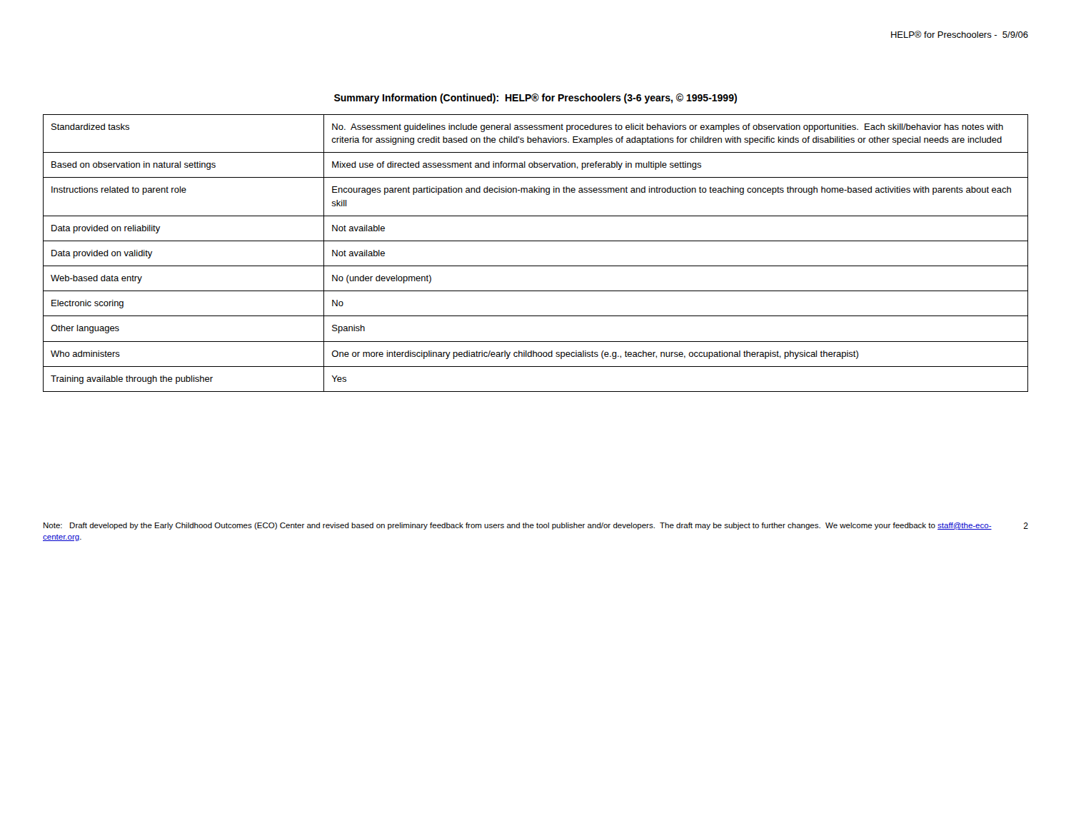HELP® for Preschoolers - 5/9/06
Summary Information (Continued): HELP® for Preschoolers (3-6 years, © 1995-1999)
| Standardized tasks | No. Assessment guidelines include general assessment procedures to elicit behaviors or examples of observation opportunities. Each skill/behavior has notes with criteria for assigning credit based on the child's behaviors. Examples of adaptations for children with specific kinds of disabilities or other special needs are included |
| Based on observation in natural settings | Mixed use of directed assessment and informal observation, preferably in multiple settings |
| Instructions related to parent role | Encourages parent participation and decision-making in the assessment and introduction to teaching concepts through home-based activities with parents about each skill |
| Data provided on reliability | Not available |
| Data provided on validity | Not available |
| Web-based data entry | No (under development) |
| Electronic scoring | No |
| Other languages | Spanish |
| Who administers | One or more interdisciplinary pediatric/early childhood specialists (e.g., teacher, nurse, occupational therapist, physical therapist) |
| Training available through the publisher | Yes |
2
Note: Draft developed by the Early Childhood Outcomes (ECO) Center and revised based on preliminary feedback from users and the tool publisher and/or developers. The draft may be subject to further changes. We welcome your feedback to staff@the-eco-center.org.